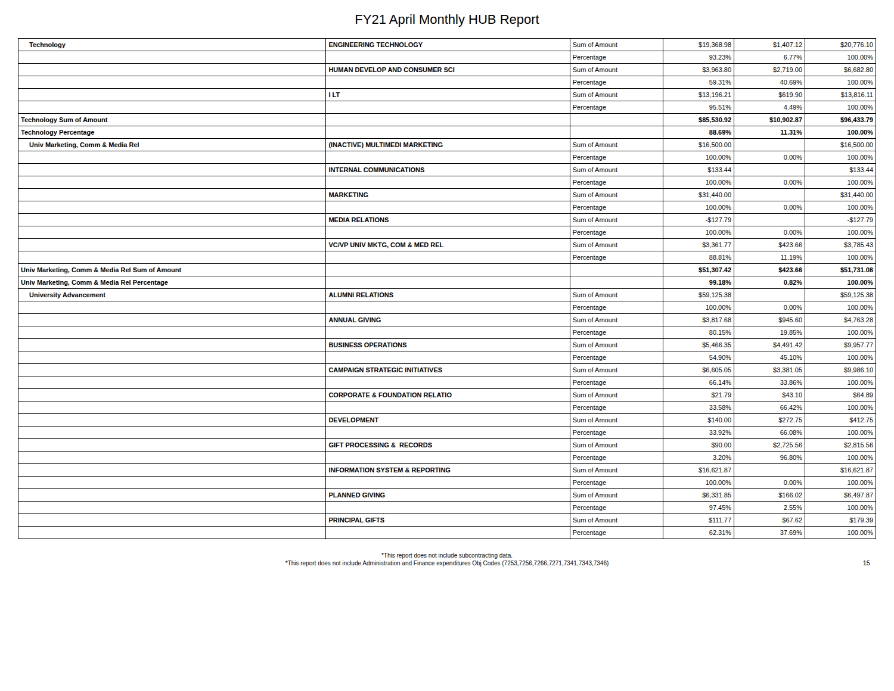FY21 April Monthly HUB Report
| Technology | ENGINEERING TECHNOLOGY | Sum of Amount | $19,368.98 | $1,407.12 | $20,776.10 |
| | | Percentage | 93.23% | 6.77% | 100.00% |
| | HUMAN DEVELOP AND CONSUMER SCI | Sum of Amount | $3,963.80 | $2,719.00 | $6,682.80 |
| | | Percentage | 59.31% | 40.69% | 100.00% |
| | I LT | Sum of Amount | $13,196.21 | $619.90 | $13,816.11 |
| | | Percentage | 95.51% | 4.49% | 100.00% |
| Technology Sum of Amount | | | $85,530.92 | $10,902.87 | $96,433.79 |
| Technology Percentage | | | 88.69% | 11.31% | 100.00% |
| Univ Marketing, Comm & Media Rel | (INACTIVE) MULTIMEDI MARKETING | Sum of Amount | $16,500.00 | | $16,500.00 |
| | | Percentage | 100.00% | 0.00% | 100.00% |
| | INTERNAL COMMUNICATIONS | Sum of Amount | $133.44 | | $133.44 |
| | | Percentage | 100.00% | 0.00% | 100.00% |
| | MARKETING | Sum of Amount | $31,440.00 | | $31,440.00 |
| | | Percentage | 100.00% | 0.00% | 100.00% |
| | MEDIA RELATIONS | Sum of Amount | -$127.79 | | -$127.79 |
| | | Percentage | 100.00% | 0.00% | 100.00% |
| | VC/VP UNIV MKTG, COM & MED REL | Sum of Amount | $3,361.77 | $423.66 | $3,785.43 |
| | | Percentage | 88.81% | 11.19% | 100.00% |
| Univ Marketing, Comm & Media Rel Sum of Amount | | | $51,307.42 | $423.66 | $51,731.08 |
| Univ Marketing, Comm & Media Rel Percentage | | | 99.18% | 0.82% | 100.00% |
| University Advancement | ALUMNI RELATIONS | Sum of Amount | $59,125.38 | | $59,125.38 |
| | | Percentage | 100.00% | 0.00% | 100.00% |
| | ANNUAL GIVING | Sum of Amount | $3,817.68 | $945.60 | $4,763.28 |
| | | Percentage | 80.15% | 19.85% | 100.00% |
| | BUSINESS OPERATIONS | Sum of Amount | $5,466.35 | $4,491.42 | $9,957.77 |
| | | Percentage | 54.90% | 45.10% | 100.00% |
| | CAMPAIGN STRATEGIC INITIATIVES | Sum of Amount | $6,605.05 | $3,381.05 | $9,986.10 |
| | | Percentage | 66.14% | 33.86% | 100.00% |
| | CORPORATE & FOUNDATION RELATIO | Sum of Amount | $21.79 | $43.10 | $64.89 |
| | | Percentage | 33.58% | 66.42% | 100.00% |
| | DEVELOPMENT | Sum of Amount | $140.00 | $272.75 | $412.75 |
| | | Percentage | 33.92% | 66.08% | 100.00% |
| | GIFT PROCESSING & RECORDS | Sum of Amount | $90.00 | $2,725.56 | $2,815.56 |
| | | Percentage | 3.20% | 96.80% | 100.00% |
| | INFORMATION SYSTEM & REPORTING | Sum of Amount | $16,621.87 | | $16,621.87 |
| | | Percentage | 100.00% | 0.00% | 100.00% |
| | PLANNED GIVING | Sum of Amount | $6,331.85 | $166.02 | $6,497.87 |
| | | Percentage | 97.45% | 2.55% | 100.00% |
| | PRINCIPAL GIFTS | Sum of Amount | $111.77 | $67.62 | $179.39 |
| | | Percentage | 62.31% | 37.69% | 100.00% |
*This report does not include subcontracting data.
*This report does not include Administration and Finance expenditures Obj Codes (7253,7256,7266,7271,7341,7343,7346)
15